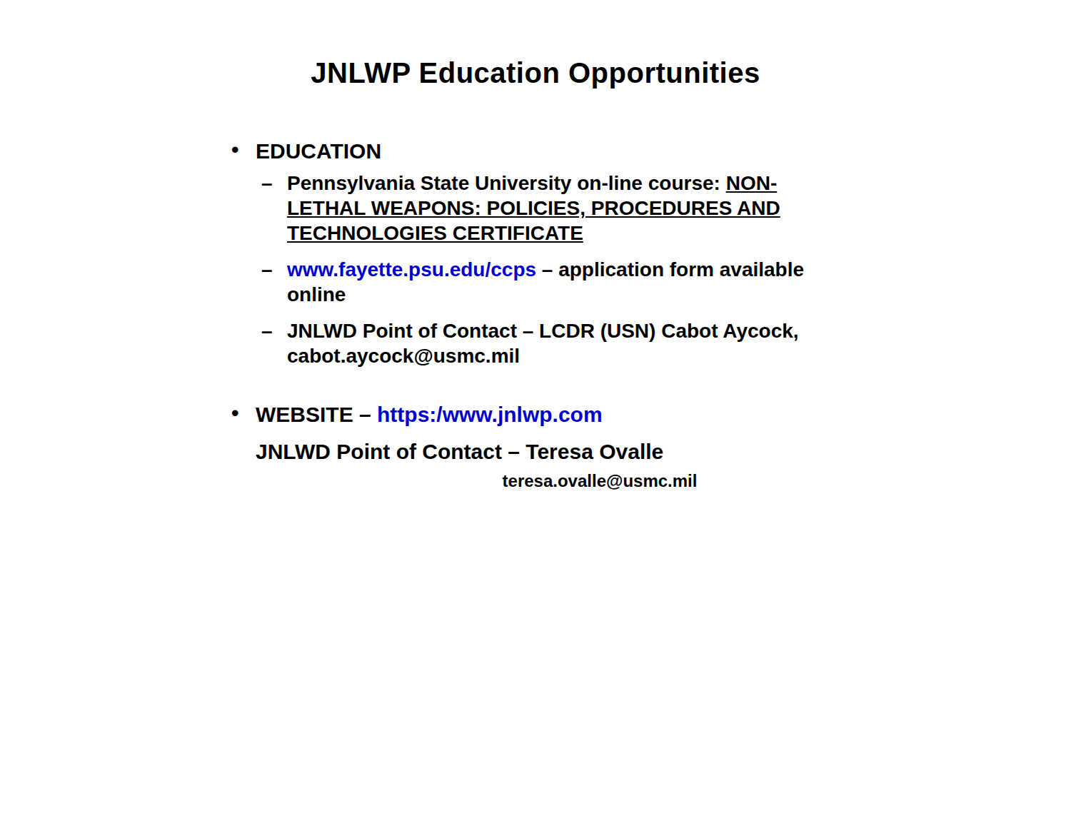JNLWP Education Opportunities
EDUCATION
Pennsylvania State University on-line course: NON-LETHAL WEAPONS: POLICIES, PROCEDURES AND TECHNOLOGIES CERTIFICATE
www.fayette.psu.edu/ccps – application form available online
JNLWD Point of Contact – LCDR (USN) Cabot Aycock, cabot.aycock@usmc.mil
WEBSITE – https:/www.jnlwp.com
JNLWD Point of Contact – Teresa Ovalle
teresa.ovalle@usmc.mil